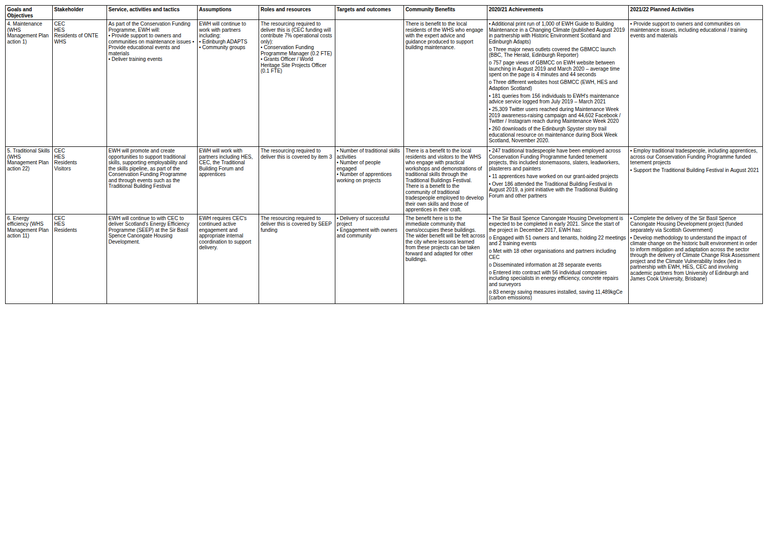| Goals and Objectives | Stakeholder | Service, activities and tactics | Assumptions | Roles and resources | Targets and outcomes | Community Benefits | 2020/21 Achievements | 2021/22 Planned Activities |
| --- | --- | --- | --- | --- | --- | --- | --- | --- |
| 4. Maintenance (WHS Management Plan action 1) | CEC HES Residents of ONTE WHS | As part of the Conservation Funding Programme, EWH will: • Provide support to owners and communities on maintenance issues • Provide educational events and materials • Deliver training events | EWH will continue to work with partners including: • Edinburgh ADAPTS • Community groups | The resourcing required to deliver this is (CEC funding will contribute 7% operational costs only): • Conservation Funding Programme Manager (0.2 FTE) • Grants Officer / World Heritage Site Projects Officer (0.1 FTE) | | There is benefit to the local residents of the WHS who engage with the expert advice and guidance produced to support building maintenance. | • Additional print run of 1,000 of EWH Guide to Building Maintenance in a Changing Climate (published August 2019 in partnership with Historic Environment Scotland and Edinburgh Adapts) o Three major news outlets covered the GBMCC launch (BBC, The Herald, Edinburgh Reporter) o 757 page views of GBMCC on EWH website between launching in August 2019 and March 2020 – average time spent on the page is 4 minutes and 44 seconds o Three different websites host GBMCC (EWH, HES and Adaption Scotland) • 181 queries from 156 individuals to EWH's maintenance advice service logged from July 2019 – March 2021 • 25,309 Twitter users reached during Maintenance Week 2019 awareness-raising campaign and 44,602 Facebook / Twitter / Instagram reach during Maintenance Week 2020 • 260 downloads of the Edinburgh Spyster story trail educational resource on maintenance during Book Week Scotland, November 2020. | • Provide support to owners and communities on maintenance issues, including educational / training events and materials |
| 5. Traditional Skills (WHS Management Plan action 22) | CEC HES Residents Visitors | EWH will promote and create opportunities to support traditional skills, supporting employability and the skills pipeline, as part of the Conservation Funding Programme and through events such as the Traditional Building Festival | EWH will work with partners including HES, CEC, the Traditional Building Forum and apprentices | The resourcing required to deliver this is covered by item 3 | • Number of traditional skills activities • Number of people engaged • Number of apprentices working on projects | There is a benefit to the local residents and visitors to the WHS who engage with practical workshops and demonstrations of traditional skills through the Traditional Buildings Festival. There is a benefit to the community of traditional tradespeople employed to develop their own skills and those of apprentices in their craft. | • 247 traditional tradespeople have been employed across Conservation Funding Programme funded tenement projects, this included stonemasons, slaters, leadworkers, plasterers and painters • 11 apprentices have worked on our grant-aided projects • Over 186 attended the Traditional Building Festival in August 2019, a joint initiative with the Traditional Building Forum and other partners | • Employ traditional tradespeople, including apprentices, across our Conservation Funding Programme funded tenement projects • Support the Traditional Building Festival in August 2021 |
| 6. Energy efficiency (WHS Management Plan action 11) | CEC HES Residents | EWH will continue to with CEC to deliver Scotland's Energy Efficiency Programme (SEEP) at the Sir Basil Spence Canongate Housing Development. | EWH requires CEC's continued active engagement and appropriate internal coordination to support delivery. | The resourcing required to deliver this is covered by SEEP funding | • Delivery of successful project • Engagement with owners and community | The benefit here is to the immediate community that owns/occupies these buildings. The wider benefit will be felt across the city where lessons learned from these projects can be taken forward and adapted for other buildings. | • The Sir Basil Spence Canongate Housing Development is expected to be completed in early 2021. Since the start of the project in December 2017, EWH has: o Engaged with 51 owners and tenants, holding 22 meetings and 2 training events o Met with 18 other organisations and partners including CEC o Disseminated information at 28 separate events o Entered into contract with 56 individual companies including specialists in energy efficiency, concrete repairs and surveyors o 83 energy saving measures installed, saving 11,489kgCe (carbon emissions) | • Complete the delivery of the Sir Basil Spence Canongate Housing Development project (funded separately via Scottish Government) • Develop methodology to understand the impact of climate change on the historic built environment in order to inform mitigation and adaptation across the sector through the delivery of Climate Change Risk Assessment project and the Climate Vulnerability Index (led in partnership with EWH, HES, CEC and involving academic partners from University of Edinburgh and James Cook University, Brisbane) |